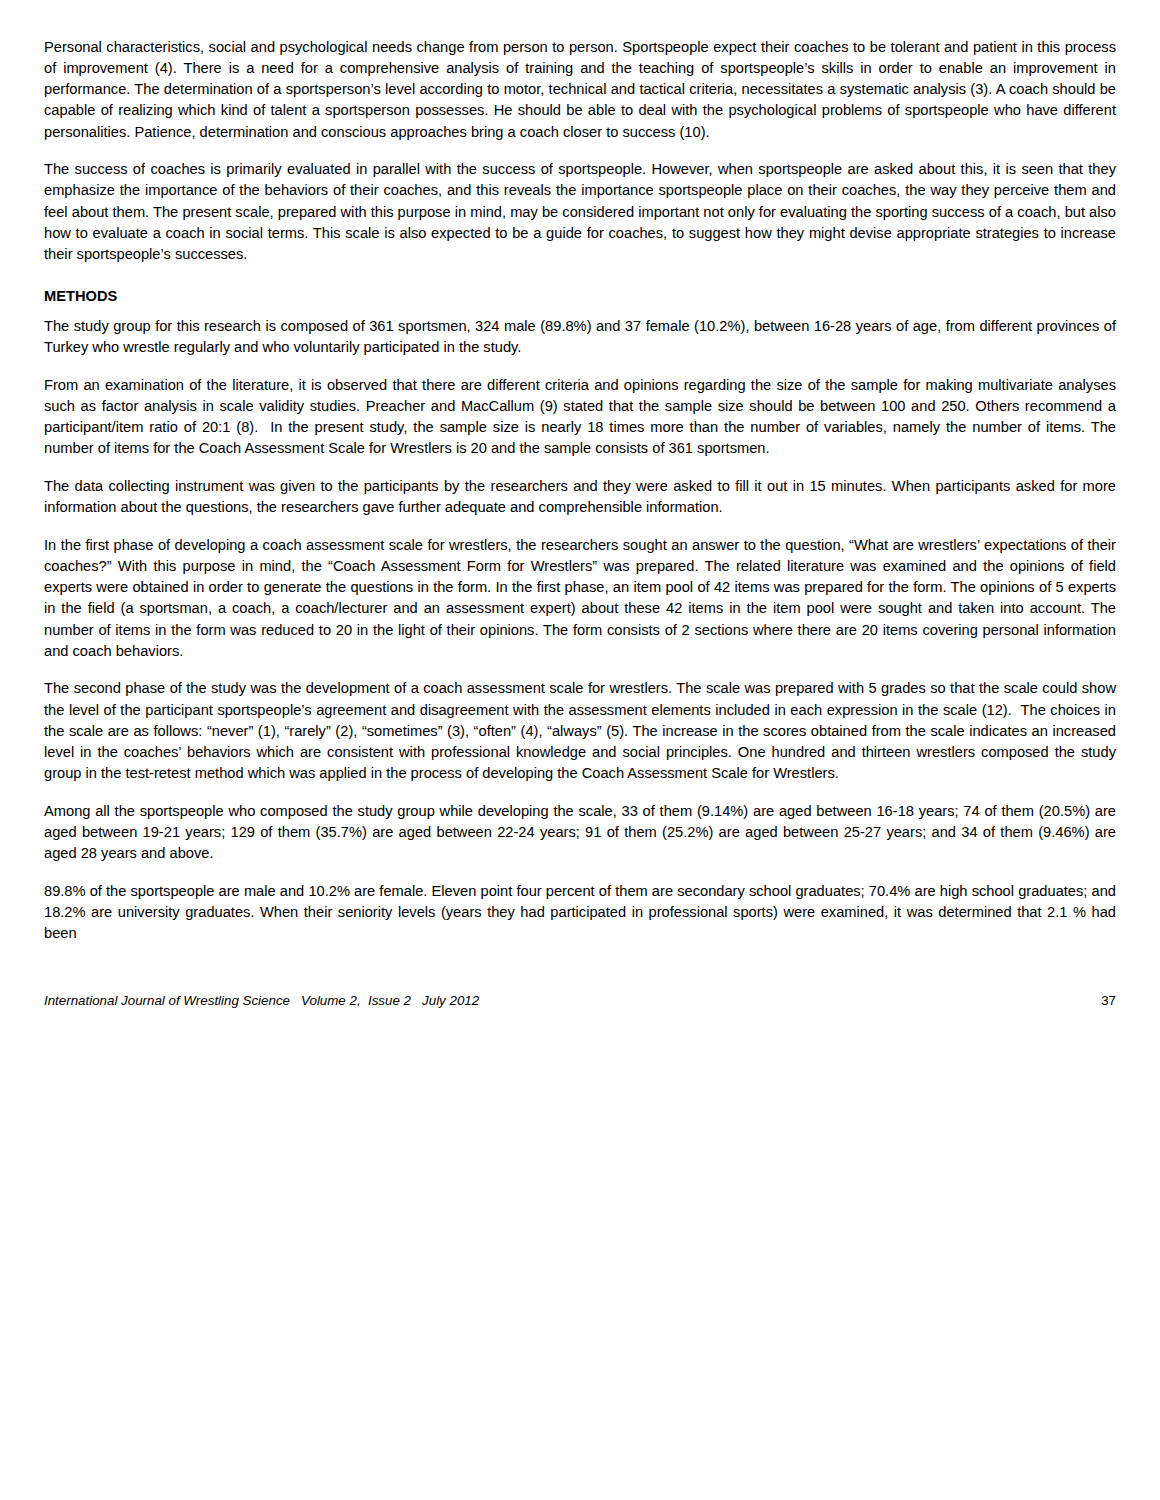Personal characteristics, social and psychological needs change from person to person. Sportspeople expect their coaches to be tolerant and patient in this process of improvement (4). There is a need for a comprehensive analysis of training and the teaching of sportspeople’s skills in order to enable an improvement in performance. The determination of a sportsperson’s level according to motor, technical and tactical criteria, necessitates a systematic analysis (3). A coach should be capable of realizing which kind of talent a sportsperson possesses. He should be able to deal with the psychological problems of sportspeople who have different personalities. Patience, determination and conscious approaches bring a coach closer to success (10).
The success of coaches is primarily evaluated in parallel with the success of sportspeople. However, when sportspeople are asked about this, it is seen that they emphasize the importance of the behaviors of their coaches, and this reveals the importance sportspeople place on their coaches, the way they perceive them and feel about them. The present scale, prepared with this purpose in mind, may be considered important not only for evaluating the sporting success of a coach, but also how to evaluate a coach in social terms. This scale is also expected to be a guide for coaches, to suggest how they might devise appropriate strategies to increase their sportspeople’s successes.
METHODS
The study group for this research is composed of 361 sportsmen, 324 male (89.8%) and 37 female (10.2%), between 16-28 years of age, from different provinces of Turkey who wrestle regularly and who voluntarily participated in the study.
From an examination of the literature, it is observed that there are different criteria and opinions regarding the size of the sample for making multivariate analyses such as factor analysis in scale validity studies. Preacher and MacCallum (9) stated that the sample size should be between 100 and 250. Others recommend a participant/item ratio of 20:1 (8). In the present study, the sample size is nearly 18 times more than the number of variables, namely the number of items. The number of items for the Coach Assessment Scale for Wrestlers is 20 and the sample consists of 361 sportsmen.
The data collecting instrument was given to the participants by the researchers and they were asked to fill it out in 15 minutes. When participants asked for more information about the questions, the researchers gave further adequate and comprehensible information.
In the first phase of developing a coach assessment scale for wrestlers, the researchers sought an answer to the question, “What are wrestlers’ expectations of their coaches?” With this purpose in mind, the “Coach Assessment Form for Wrestlers” was prepared. The related literature was examined and the opinions of field experts were obtained in order to generate the questions in the form. In the first phase, an item pool of 42 items was prepared for the form. The opinions of 5 experts in the field (a sportsman, a coach, a coach/lecturer and an assessment expert) about these 42 items in the item pool were sought and taken into account. The number of items in the form was reduced to 20 in the light of their opinions. The form consists of 2 sections where there are 20 items covering personal information and coach behaviors.
The second phase of the study was the development of a coach assessment scale for wrestlers. The scale was prepared with 5 grades so that the scale could show the level of the participant sportspeople’s agreement and disagreement with the assessment elements included in each expression in the scale (12). The choices in the scale are as follows: “never” (1), “rarely” (2), “sometimes” (3), “often” (4), “always” (5). The increase in the scores obtained from the scale indicates an increased level in the coaches’ behaviors which are consistent with professional knowledge and social principles. One hundred and thirteen wrestlers composed the study group in the test-retest method which was applied in the process of developing the Coach Assessment Scale for Wrestlers.
Among all the sportspeople who composed the study group while developing the scale, 33 of them (9.14%) are aged between 16-18 years; 74 of them (20.5%) are aged between 19-21 years; 129 of them (35.7%) are aged between 22-24 years; 91 of them (25.2%) are aged between 25-27 years; and 34 of them (9.46%) are aged 28 years and above.
89.8% of the sportspeople are male and 10.2% are female. Eleven point four percent of them are secondary school graduates; 70.4% are high school graduates; and 18.2% are university graduates. When their seniority levels (years they had participated in professional sports) were examined, it was determined that 2.1 % had been
International Journal of Wrestling Science Volume 2, Issue 2 July 2012 37